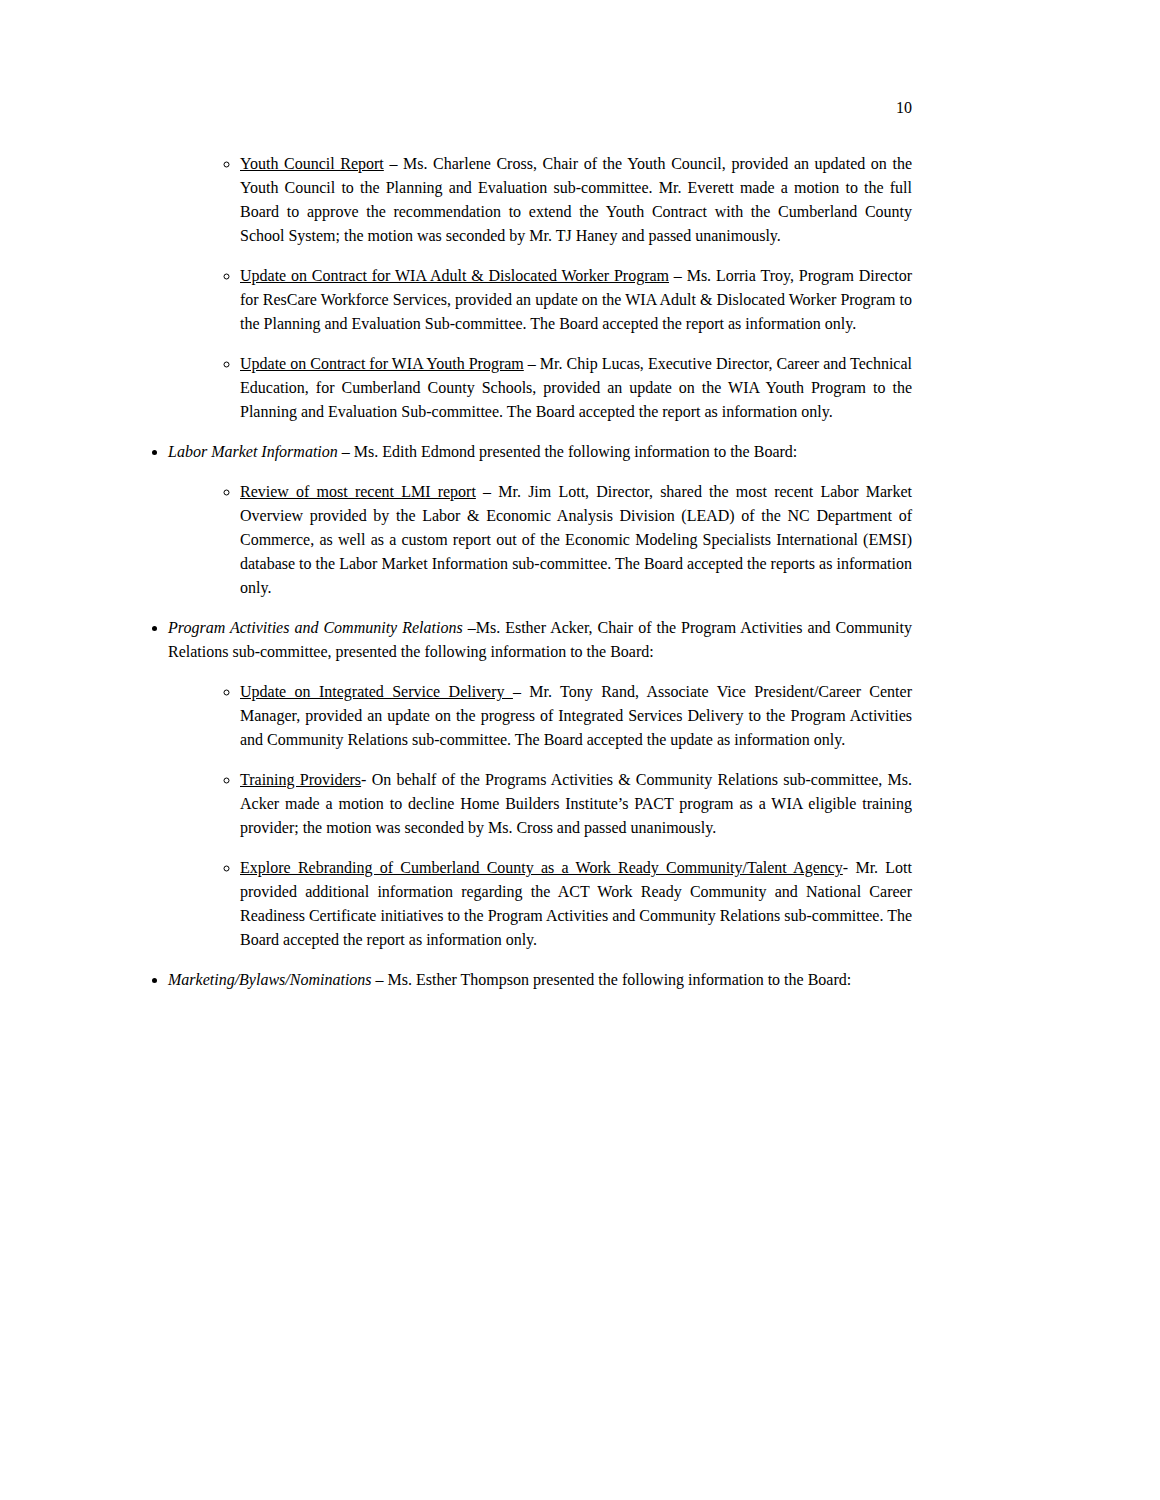10
Youth Council Report – Ms. Charlene Cross, Chair of the Youth Council, provided an updated on the Youth Council to the Planning and Evaluation sub-committee. Mr. Everett made a motion to the full Board to approve the recommendation to extend the Youth Contract with the Cumberland County School System; the motion was seconded by Mr. TJ Haney and passed unanimously.
Update on Contract for WIA Adult & Dislocated Worker Program – Ms. Lorria Troy, Program Director for ResCare Workforce Services, provided an update on the WIA Adult & Dislocated Worker Program to the Planning and Evaluation Sub-committee. The Board accepted the report as information only.
Update on Contract for WIA Youth Program – Mr. Chip Lucas, Executive Director, Career and Technical Education, for Cumberland County Schools, provided an update on the WIA Youth Program to the Planning and Evaluation Sub-committee. The Board accepted the report as information only.
Labor Market Information – Ms. Edith Edmond presented the following information to the Board:
Review of most recent LMI report – Mr. Jim Lott, Director, shared the most recent Labor Market Overview provided by the Labor & Economic Analysis Division (LEAD) of the NC Department of Commerce, as well as a custom report out of the Economic Modeling Specialists International (EMSI) database to the Labor Market Information sub-committee. The Board accepted the reports as information only.
Program Activities and Community Relations –Ms. Esther Acker, Chair of the Program Activities and Community Relations sub-committee, presented the following information to the Board:
Update on Integrated Service Delivery – Mr. Tony Rand, Associate Vice President/Career Center Manager, provided an update on the progress of Integrated Services Delivery to the Program Activities and Community Relations sub-committee. The Board accepted the update as information only.
Training Providers- On behalf of the Programs Activities & Community Relations sub-committee, Ms. Acker made a motion to decline Home Builders Institute’s PACT program as a WIA eligible training provider; the motion was seconded by Ms. Cross and passed unanimously.
Explore Rebranding of Cumberland County as a Work Ready Community/Talent Agency- Mr. Lott provided additional information regarding the ACT Work Ready Community and National Career Readiness Certificate initiatives to the Program Activities and Community Relations sub-committee. The Board accepted the report as information only.
Marketing/Bylaws/Nominations – Ms. Esther Thompson presented the following information to the Board: